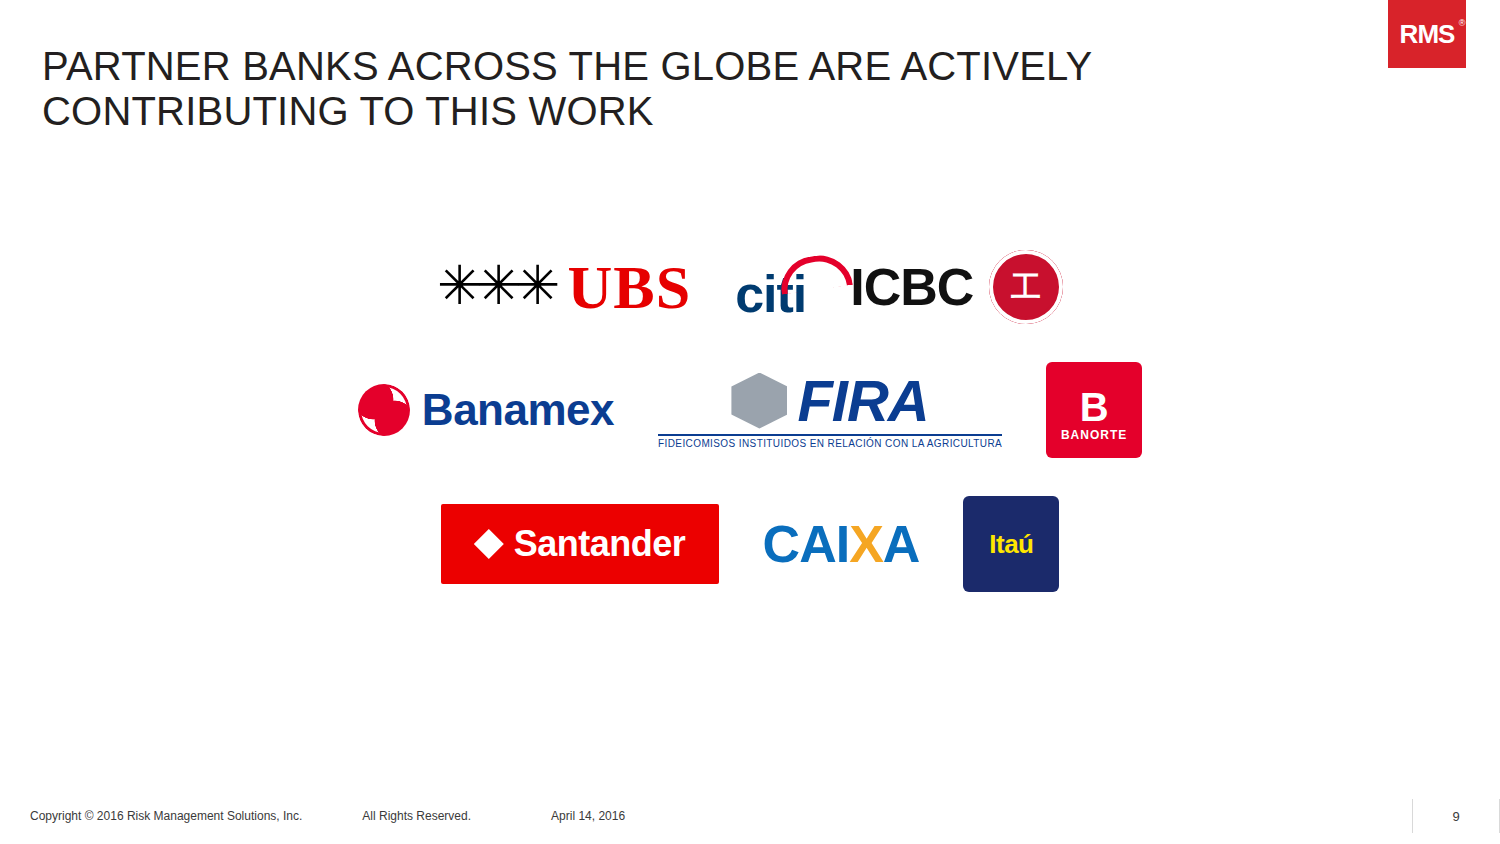RMS®
Partner banks across the globe are actively contributing to this work
✳✳✳ UBS
citi
ICBC 工
Banamex
FIRA Fideicomisos Instituidos en Relación con la Agricultura
B BANORTE
Santander
CAIXA
Itaú
Copyright © 2016 Risk Management Solutions, Inc. All Rights Reserved. April 14, 2016 9